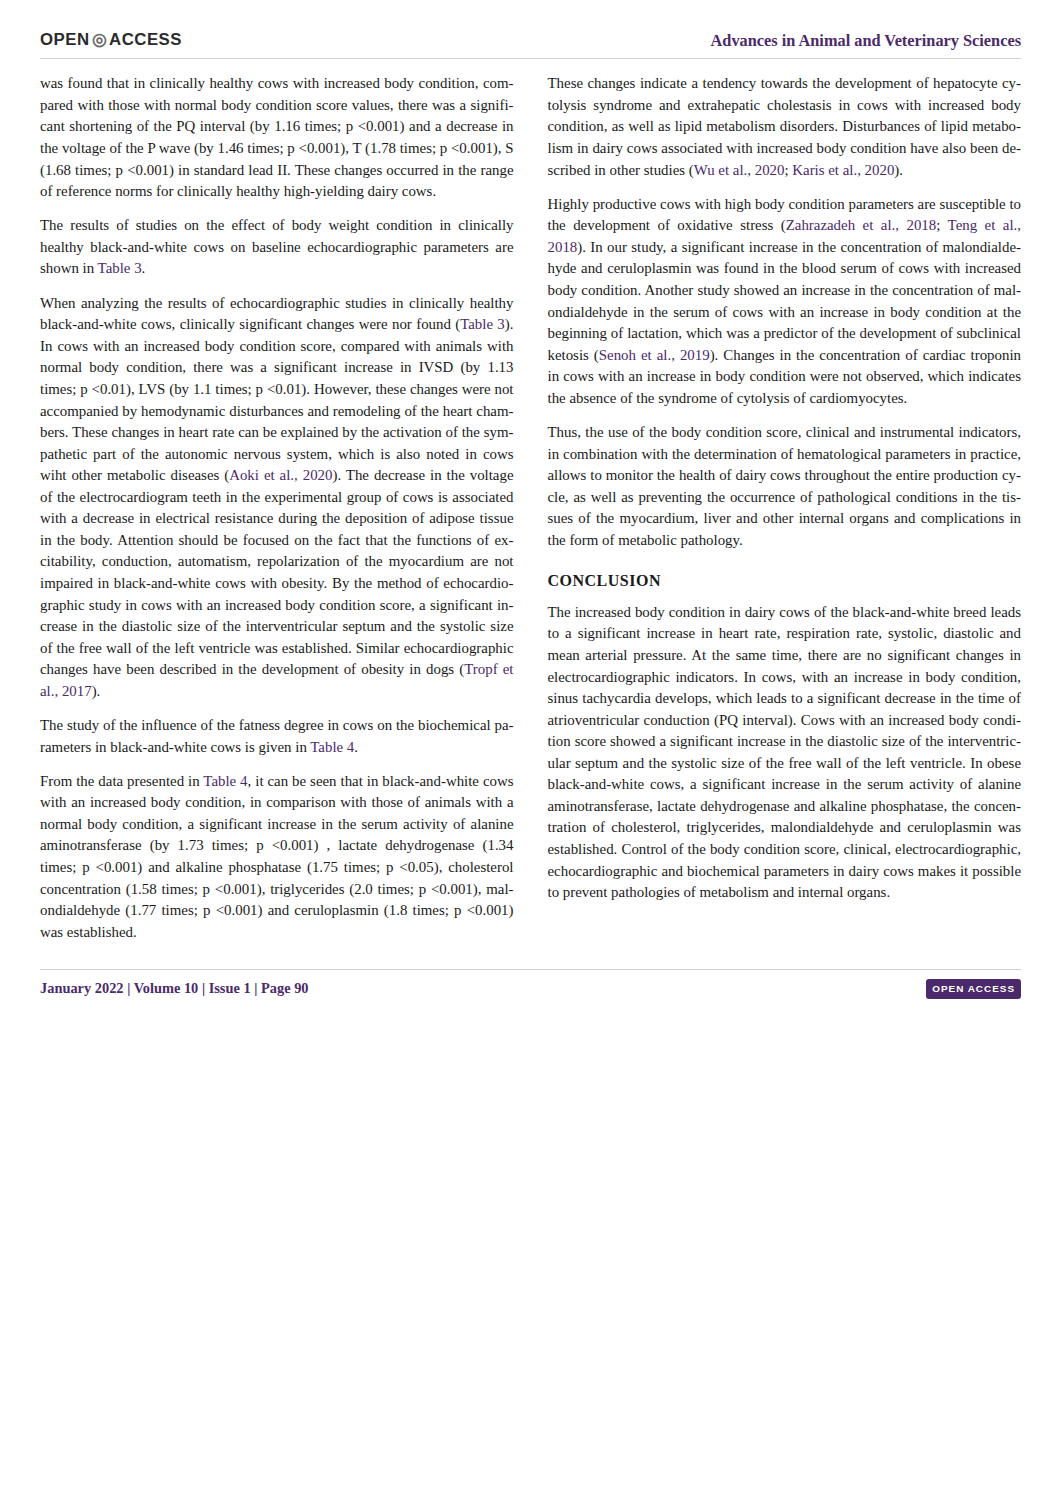OPEN◎ACCESS
Advances in Animal and Veterinary Sciences
was found that in clinically healthy cows with increased body condition, compared with those with normal body condition score values, there was a significant shortening of the PQ interval (by 1.16 times; p <0.001) and a decrease in the voltage of the P wave (by 1.46 times; p <0.001), T (1.78 times; p <0.001), S (1.68 times; p <0.001) in standard lead II. These changes occurred in the range of reference norms for clinically healthy high-yielding dairy cows.
The results of studies on the effect of body weight condition in clinically healthy black-and-white cows on baseline echocardiographic parameters are shown in Table 3.
When analyzing the results of echocardiographic studies in clinically healthy black-and-white cows, clinically significant changes were nor found (Table 3). In cows with an increased body condition score, compared with animals with normal body condition, there was a significant increase in IVSD (by 1.13 times; p <0.01), LVS (by 1.1 times; p <0.01). However, these changes were not accompanied by hemodynamic disturbances and remodeling of the heart chambers. These changes in heart rate can be explained by the activation of the sympathetic part of the autonomic nervous system, which is also noted in cows wiht other metabolic diseases (Aoki et al., 2020). The decrease in the voltage of the electrocardiogram teeth in the experimental group of cows is associated with a decrease in electrical resistance during the deposition of adipose tissue in the body. Attention should be focused on the fact that the functions of excitability, conduction, automatism, repolarization of the myocardium are not impaired in black-and-white cows with obesity. By the method of echocardiographic study in cows with an increased body condition score, a significant increase in the diastolic size of the interventricular septum and the systolic size of the free wall of the left ventricle was established. Similar echocardiographic changes have been described in the development of obesity in dogs (Tropf et al., 2017).
The study of the influence of the fatness degree in cows on the biochemical parameters in black-and-white cows is given in Table 4.
From the data presented in Table 4, it can be seen that in black-and-white cows with an increased body condition, in comparison with those of animals with a normal body condition, a significant increase in the serum activity of alanine aminotransferase (by 1.73 times; p <0.001) , lactate dehydrogenase (1.34 times; p <0.001) and alkaline phosphatase (1.75 times; p <0.05), cholesterol concentration (1.58 times; p <0.001), triglycerides (2.0 times; p <0.001), malondialdehyde (1.77 times; p <0.001) and ceruloplasmin (1.8 times; p <0.001) was established.
These changes indicate a tendency towards the development of hepatocyte cytolysis syndrome and extrahepatic cholestasis in cows with increased body condition, as well as lipid metabolism disorders. Disturbances of lipid metabolism in dairy cows associated with increased body condition have also been described in other studies (Wu et al., 2020; Karis et al., 2020).
Highly productive cows with high body condition parameters are susceptible to the development of oxidative stress (Zahrazadeh et al., 2018; Teng et al., 2018). In our study, a significant increase in the concentration of malondialdehyde and ceruloplasmin was found in the blood serum of cows with increased body condition. Another study showed an increase in the concentration of malondialdehyde in the serum of cows with an increase in body condition at the beginning of lactation, which was a predictor of the development of subclinical ketosis (Senoh et al., 2019). Changes in the concentration of cardiac troponin in cows with an increase in body condition were not observed, which indicates the absence of the syndrome of cytolysis of cardiomyocytes.
Thus, the use of the body condition score, clinical and instrumental indicators, in combination with the determination of hematological parameters in practice, allows to monitor the health of dairy cows throughout the entire production cycle, as well as preventing the occurrence of pathological conditions in the tissues of the myocardium, liver and other internal organs and complications in the form of metabolic pathology.
CONCLUSION
The increased body condition in dairy cows of the black-and-white breed leads to a significant increase in heart rate, respiration rate, systolic, diastolic and mean arterial pressure. At the same time, there are no significant changes in electrocardiographic indicators. In cows, with an increase in body condition, sinus tachycardia develops, which leads to a significant decrease in the time of atrioventricular conduction (PQ interval). Cows with an increased body condition score showed a significant increase in the diastolic size of the interventricular septum and the systolic size of the free wall of the left ventricle. In obese black-and-white cows, a significant increase in the serum activity of alanine aminotransferase, lactate dehydrogenase and alkaline phosphatase, the concentration of cholesterol, triglycerides, malondialdehyde and ceruloplasmin was established. Control of the body condition score, clinical, electrocardiographic, echocardiographic and biochemical parameters in dairy cows makes it possible to prevent pathologies of metabolism and internal organs.
January 2022 | Volume 10 | Issue 1 | Page 90
OPEN ACCESS